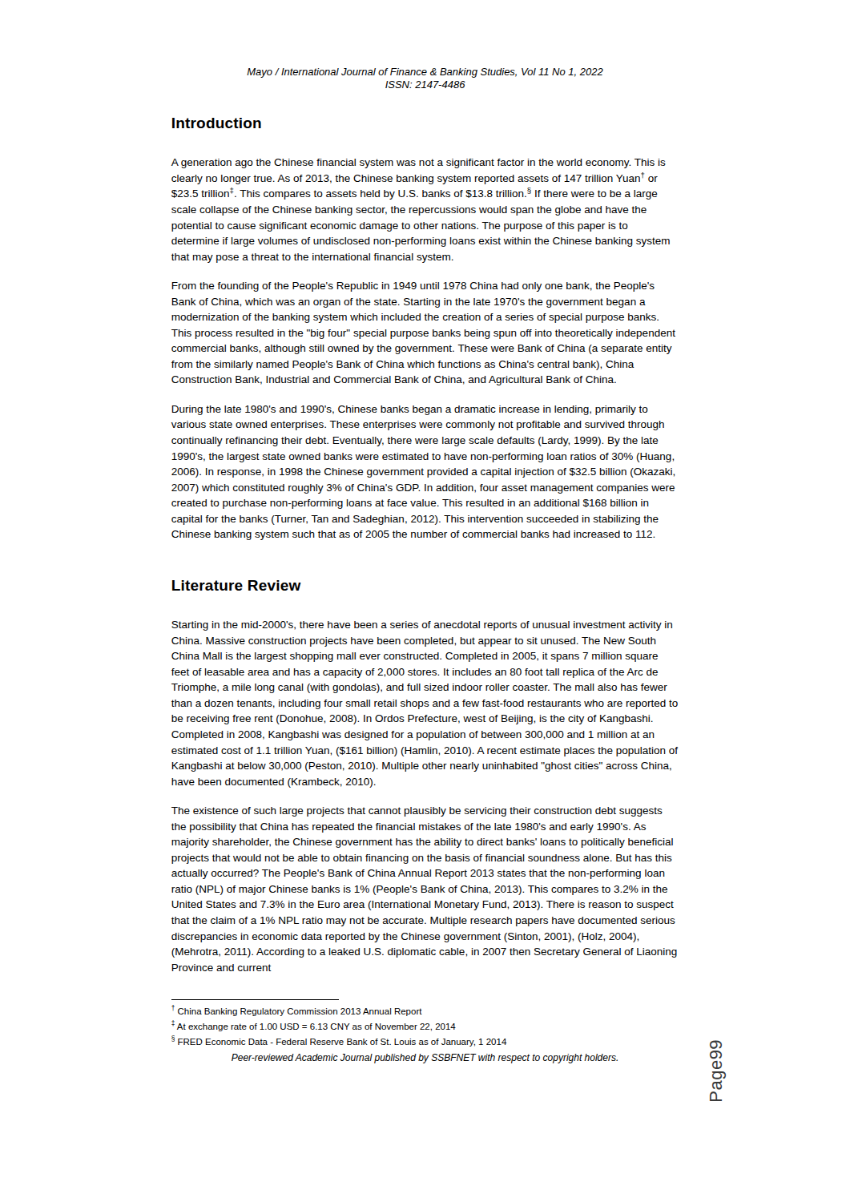Mayo / International Journal of Finance & Banking Studies, Vol 11 No 1, 2022
ISSN: 2147-4486
Introduction
A generation ago the Chinese financial system was not a significant factor in the world economy. This is clearly no longer true. As of 2013, the Chinese banking system reported assets of 147 trillion Yuan† or $23.5 trillion‡. This compares to assets held by U.S. banks of $13.8 trillion.§ If there were to be a large scale collapse of the Chinese banking sector, the repercussions would span the globe and have the potential to cause significant economic damage to other nations. The purpose of this paper is to determine if large volumes of undisclosed non-performing loans exist within the Chinese banking system that may pose a threat to the international financial system.
From the founding of the People's Republic in 1949 until 1978 China had only one bank, the People's Bank of China, which was an organ of the state. Starting in the late 1970's the government began a modernization of the banking system which included the creation of a series of special purpose banks. This process resulted in the "big four" special purpose banks being spun off into theoretically independent commercial banks, although still owned by the government. These were Bank of China (a separate entity from the similarly named People's Bank of China which functions as China's central bank), China Construction Bank, Industrial and Commercial Bank of China, and Agricultural Bank of China.
During the late 1980's and 1990's, Chinese banks began a dramatic increase in lending, primarily to various state owned enterprises. These enterprises were commonly not profitable and survived through continually refinancing their debt. Eventually, there were large scale defaults (Lardy, 1999). By the late 1990's, the largest state owned banks were estimated to have non-performing loan ratios of 30% (Huang, 2006). In response, in 1998 the Chinese government provided a capital injection of $32.5 billion (Okazaki, 2007) which constituted roughly 3% of China's GDP. In addition, four asset management companies were created to purchase non-performing loans at face value. This resulted in an additional $168 billion in capital for the banks (Turner, Tan and Sadeghian, 2012). This intervention succeeded in stabilizing the Chinese banking system such that as of 2005 the number of commercial banks had increased to 112.
Literature Review
Starting in the mid-2000's, there have been a series of anecdotal reports of unusual investment activity in China. Massive construction projects have been completed, but appear to sit unused. The New South China Mall is the largest shopping mall ever constructed. Completed in 2005, it spans 7 million square feet of leasable area and has a capacity of 2,000 stores. It includes an 80 foot tall replica of the Arc de Triomphe, a mile long canal (with gondolas), and full sized indoor roller coaster. The mall also has fewer than a dozen tenants, including four small retail shops and a few fast-food restaurants who are reported to be receiving free rent (Donohue, 2008). In Ordos Prefecture, west of Beijing, is the city of Kangbashi. Completed in 2008, Kangbashi was designed for a population of between 300,000 and 1 million at an estimated cost of 1.1 trillion Yuan, ($161 billion) (Hamlin, 2010). A recent estimate places the population of Kangbashi at below 30,000 (Peston, 2010). Multiple other nearly uninhabited "ghost cities" across China, have been documented (Krambeck, 2010).
The existence of such large projects that cannot plausibly be servicing their construction debt suggests the possibility that China has repeated the financial mistakes of the late 1980's and early 1990's. As majority shareholder, the Chinese government has the ability to direct banks' loans to politically beneficial projects that would not be able to obtain financing on the basis of financial soundness alone. But has this actually occurred? The People's Bank of China Annual Report 2013 states that the non-performing loan ratio (NPL) of major Chinese banks is 1% (People's Bank of China, 2013). This compares to 3.2% in the United States and 7.3% in the Euro area (International Monetary Fund, 2013). There is reason to suspect that the claim of a 1% NPL ratio may not be accurate. Multiple research papers have documented serious discrepancies in economic data reported by the Chinese government (Sinton, 2001), (Holz, 2004), (Mehrotra, 2011). According to a leaked U.S. diplomatic cable, in 2007 then Secretary General of Liaoning Province and current
† China Banking Regulatory Commission 2013 Annual Report
‡ At exchange rate of 1.00 USD = 6.13 CNY as of November 22, 2014
§ FRED Economic Data - Federal Reserve Bank of St. Louis as of January, 1 2014
Peer-reviewed Academic Journal published by SSBFNET with respect to copyright holders.
Page99